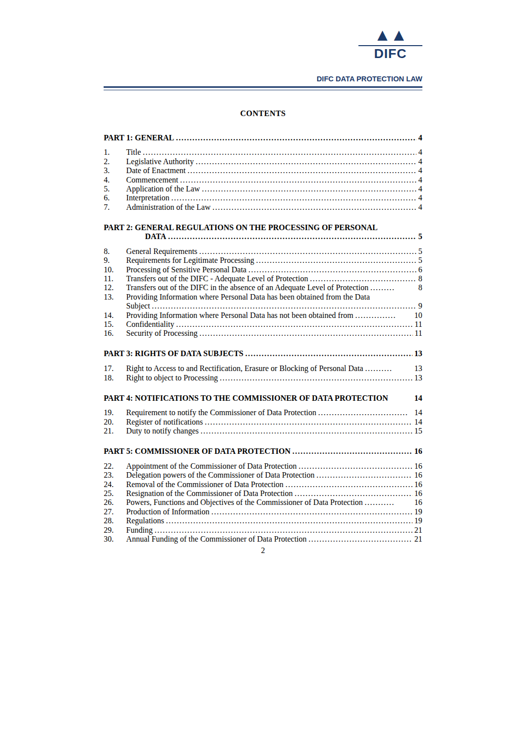▲▲
DIFC
DIFC DATA PROTECTION LAW
CONTENTS
PART 1: GENERAL .................................................................................................................. 4
1. Title................................................................................................................................. 4
2. Legislative Authority................................................................................................. 4
3. Date of Enactment.................................................................................................... 4
4. Commencement....................................................................................................... 4
5. Application of the Law.............................................................................................. 4
6. Interpretation........................................................................................................... 4
7. Administration of the Law....................................................................................... 4
PART 2: GENERAL REGULATIONS ON THE PROCESSING OF PERSONAL
DATA ..................................................................................................................... 5
8. General Requirements.............................................................................................. 5
9. Requirements for Legitimate Processing..................................................................... 5
10. Processing of Sensitive Personal Data....................................................................... 6
11. Transfers out of the DIFC - Adequate Level of Protection........................................ 8
12. Transfers out of the DIFC in the absence of an Adequate Level of Protection......... 8
13. Providing Information where Personal Data has been obtained from the Data
Subject..................................................................................................................... 9
14. Providing Information where Personal Data has not been obtained from............... 10
15. Confidentiality..................................................................................................... 11
16. Security of Processing............................................................................................. 11
PART 3: RIGHTS OF DATA SUBJECTS ......................................................................... 13
17. Right to Access to and Rectification, Erasure or Blocking of Personal Data.......... 13
18. Right to object to Processing.................................................................................. 13
PART 4: NOTIFICATIONS TO THE COMMISSIONER OF DATA PROTECTION 14
19. Requirement to notify the Commissioner of Data Protection................................. 14
20. Register of notifications........................................................................................... 14
21. Duty to notify changes............................................................................................ 15
PART 5: COMMISSIONER OF DATA PROTECTION ................................................. 16
22. Appointment of the Commissioner of Data Protection........................................... 16
23. Delegation powers of the Commissioner of Data Protection................................... 16
24. Removal of the Commissioner of Data Protection................................................. 16
25. Resignation of the Commissioner of Data Protection............................................. 16
26. Powers, Functions and Objectives of the Commissioner of Data Protection........... 16
27. Production of Information....................................................................................... 19
28. Regulations......................................................................................................... 19
29. Funding.............................................................................................................. 21
30. Annual Funding of the Commissioner of Data Protection....................................... 21
2